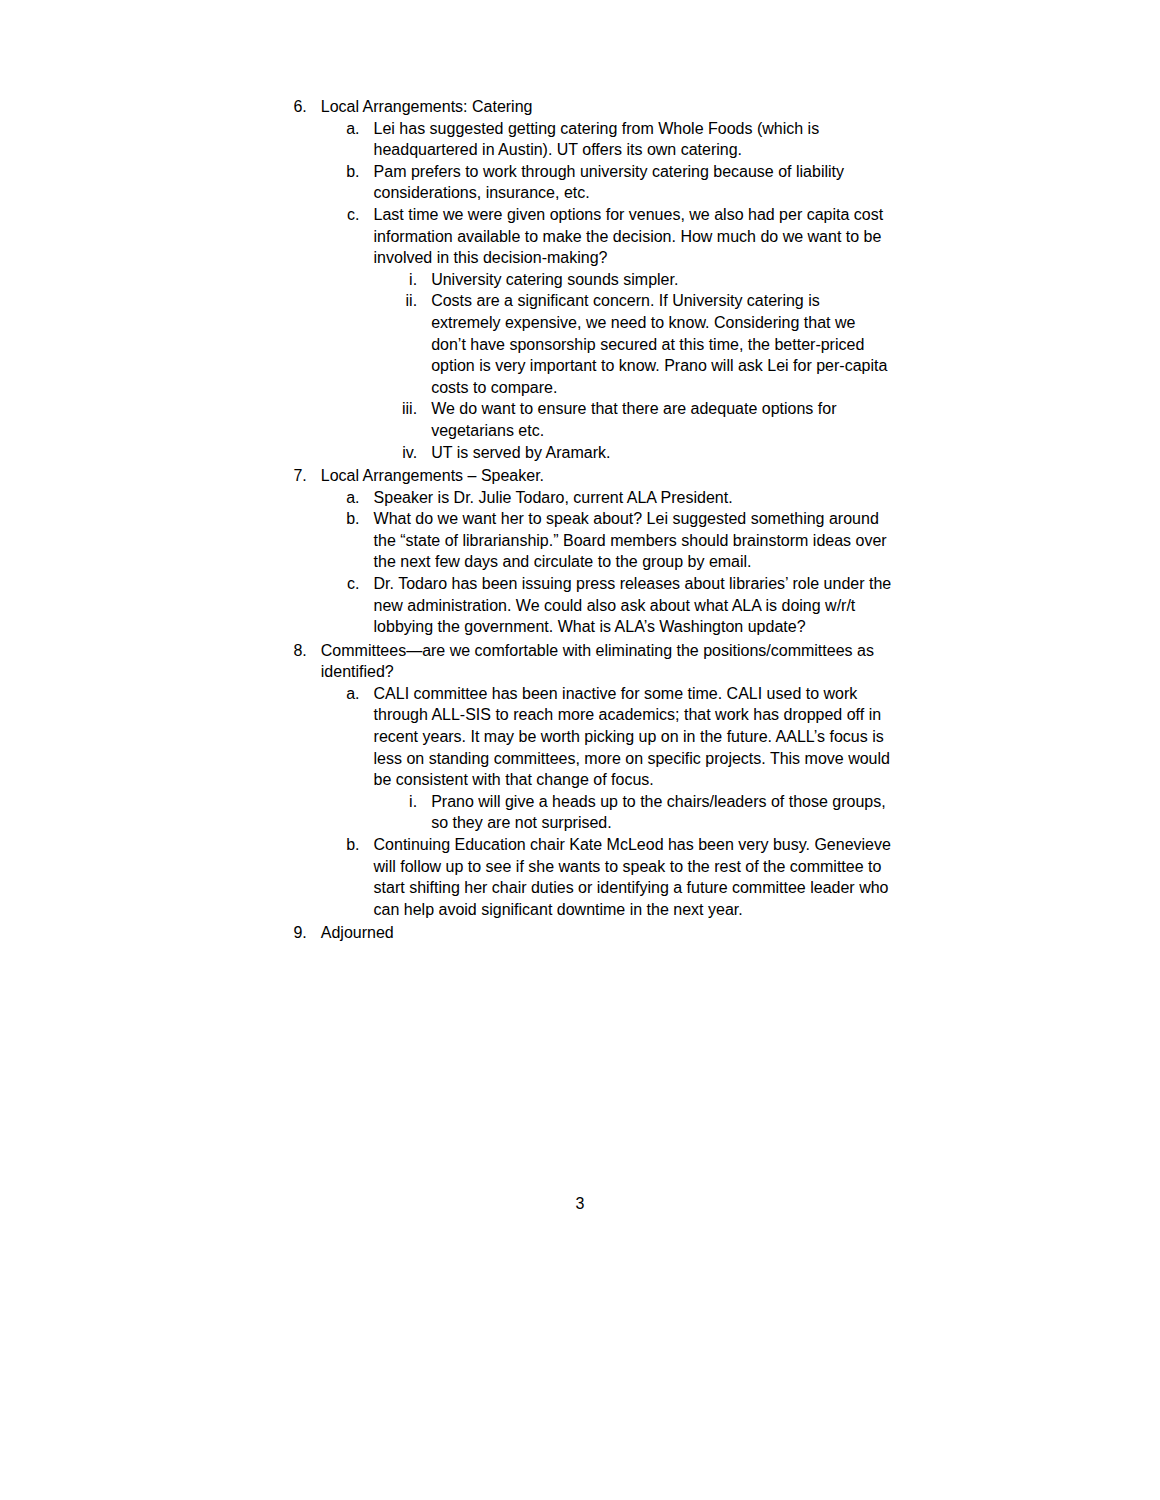Local Arrangements: Catering
Lei has suggested getting catering from Whole Foods (which is headquartered in Austin). UT offers its own catering.
Pam prefers to work through university catering because of liability considerations, insurance, etc.
Last time we were given options for venues, we also had per capita cost information available to make the decision. How much do we want to be involved in this decision-making?
University catering sounds simpler.
Costs are a significant concern. If University catering is extremely expensive, we need to know. Considering that we don’t have sponsorship secured at this time, the better-priced option is very important to know. Prano will ask Lei for per-capita costs to compare.
We do want to ensure that there are adequate options for vegetarians etc.
UT is served by Aramark.
Local Arrangements – Speaker.
Speaker is Dr. Julie Todaro, current ALA President.
What do we want her to speak about? Lei suggested something around the “state of librarianship.” Board members should brainstorm ideas over the next few days and circulate to the group by email.
Dr. Todaro has been issuing press releases about libraries’ role under the new administration. We could also ask about what ALA is doing w/r/t lobbying the government. What is ALA’s Washington update?
Committees—are we comfortable with eliminating the positions/committees as identified?
CALI committee has been inactive for some time. CALI used to work through ALL-SIS to reach more academics; that work has dropped off in recent years. It may be worth picking up on in the future. AALL’s focus is less on standing committees, more on specific projects. This move would be consistent with that change of focus.
Prano will give a heads up to the chairs/leaders of those groups, so they are not surprised.
Continuing Education chair Kate McLeod has been very busy. Genevieve will follow up to see if she wants to speak to the rest of the committee to start shifting her chair duties or identifying a future committee leader who can help avoid significant downtime in the next year.
Adjourned
3